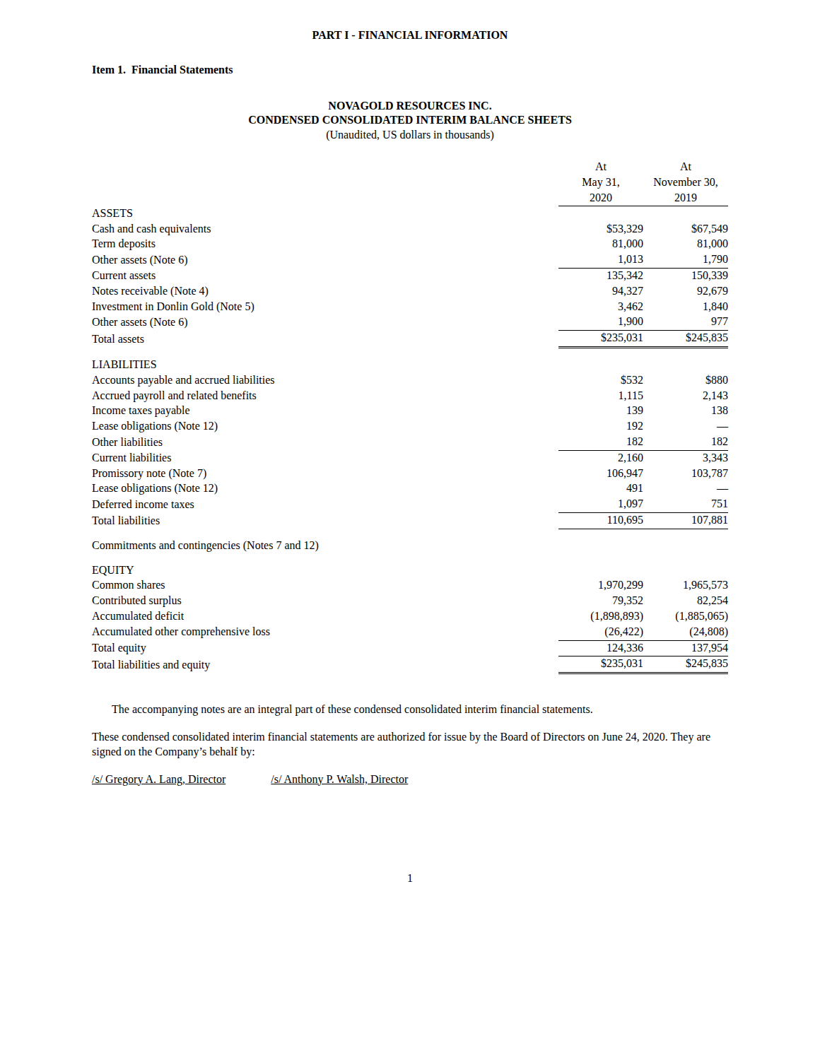PART I - FINANCIAL INFORMATION
Item 1. Financial Statements
NovaGold Resources Inc.
Condensed Consolidated Interim Balance Sheets
(Unaudited, US dollars in thousands)
| | | At | | At |
| | | May 31, | | November 30, |
| | | 2020 | | 2019 |
| ASSETS | | | | |
| Cash and cash equivalents | | $53,329 | | $67,549 |
| Term deposits | | 81,000 | | 81,000 |
| Other assets (Note 6) | | 1,013 | | 1,790 |
| Current assets | | 135,342 | | 150,339 |
| Notes receivable (Note 4) | | 94,327 | | 92,679 |
| Investment in Donlin Gold (Note 5) | | 3,462 | | 1,840 |
| Other assets (Note 6) | | 1,900 | | 977 |
| Total assets | | $235,031 | | $245,835 |
| LIABILITIES | | | | |
| Accounts payable and accrued liabilities | | $532 | | $880 |
| Accrued payroll and related benefits | | 1,115 | | 2,143 |
| Income taxes payable | | 139 | | 138 |
| Lease obligations (Note 12) | | 192 | | — |
| Other liabilities | | 182 | | 182 |
| Current liabilities | | 2,160 | | 3,343 |
| Promissory note (Note 7) | | 106,947 | | 103,787 |
| Lease obligations (Note 12) | | 491 | | — |
| Deferred income taxes | | 1,097 | | 751 |
| Total liabilities | | 110,695 | | 107,881 |
| Commitments and contingencies (Notes 7 and 12) | | | | |
| EQUITY | | | | |
| Common shares | | 1,970,299 | | 1,965,573 |
| Contributed surplus | | 79,352 | | 82,254 |
| Accumulated deficit | | (1,898,893) | | (1,885,065) |
| Accumulated other comprehensive loss | | (26,422) | | (24,808) |
| Total equity | | 124,336 | | 137,954 |
| Total liabilities and equity | | $235,031 | | $245,835 |
The accompanying notes are an integral part of these condensed consolidated interim financial statements.
These condensed consolidated interim financial statements are authorized for issue by the Board of Directors on June 24, 2020. They are signed on the Company’s behalf by:
/s/ Gregory A. Lang, Director /s/ Anthony P. Walsh, Director
1